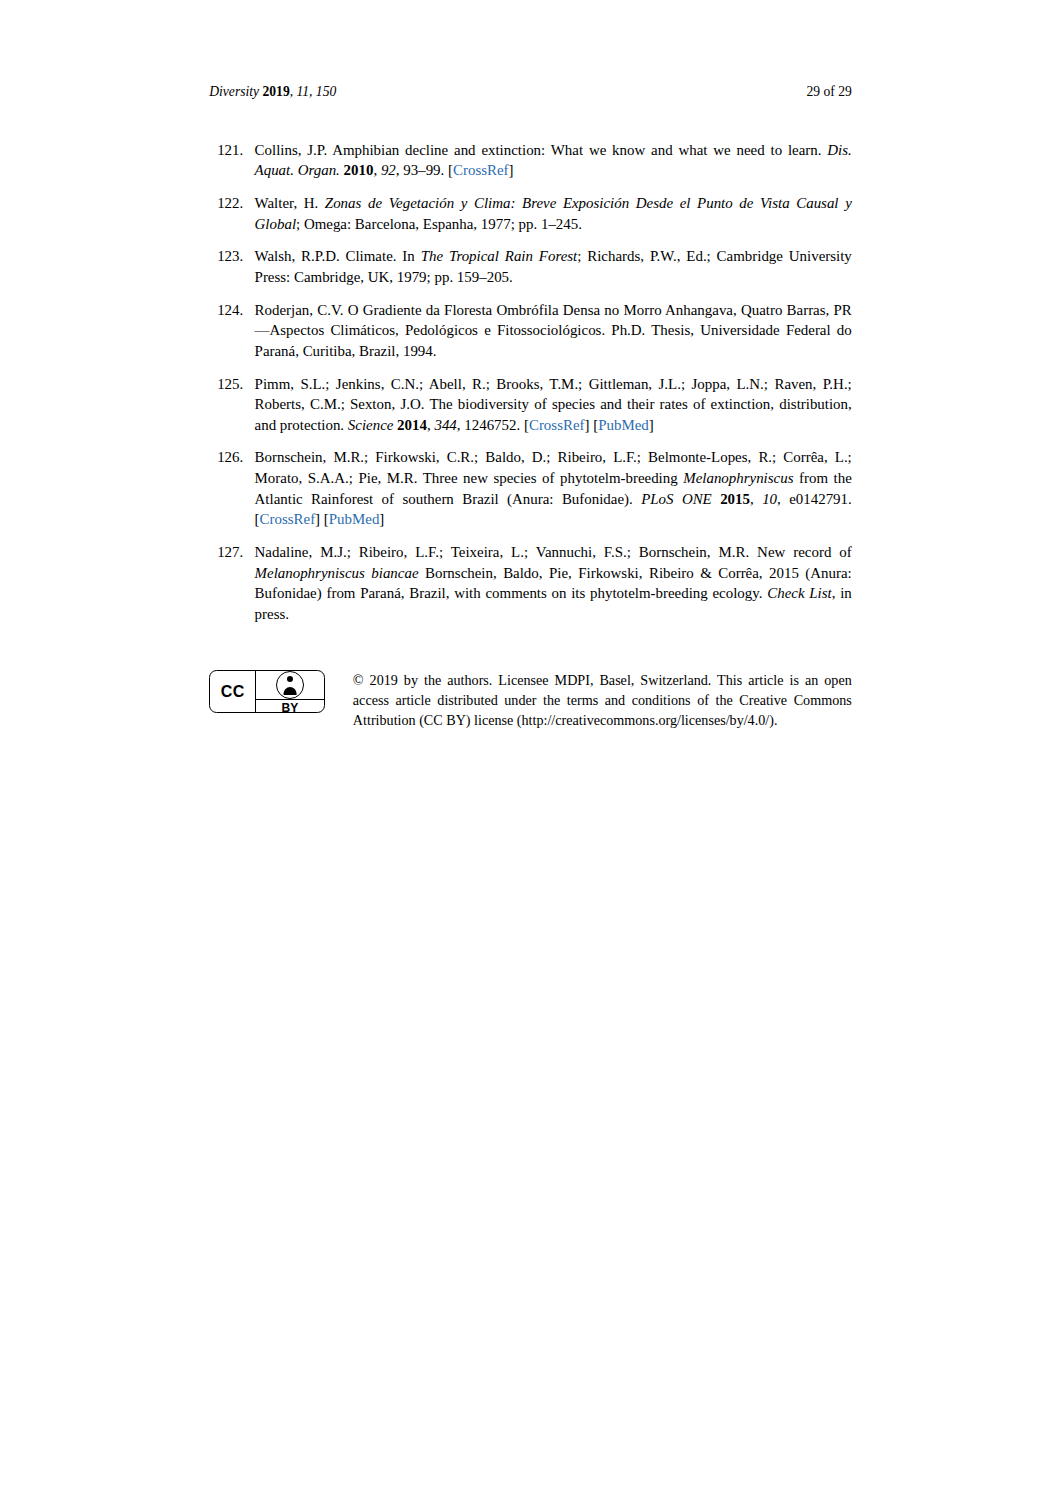Diversity 2019, 11, 150
29 of 29
121. Collins, J.P. Amphibian decline and extinction: What we know and what we need to learn. Dis. Aquat. Organ. 2010, 92, 93–99. [CrossRef]
122. Walter, H. Zonas de Vegetación y Clima: Breve Exposición Desde el Punto de Vista Causal y Global; Omega: Barcelona, Espanha, 1977; pp. 1–245.
123. Walsh, R.P.D. Climate. In The Tropical Rain Forest; Richards, P.W., Ed.; Cambridge University Press: Cambridge, UK, 1979; pp. 159–205.
124. Roderjan, C.V. O Gradiente da Floresta Ombrófila Densa no Morro Anhangava, Quatro Barras, PR—Aspectos Climáticos, Pedológicos e Fitossociológicos. Ph.D. Thesis, Universidade Federal do Paraná, Curitiba, Brazil, 1994.
125. Pimm, S.L.; Jenkins, C.N.; Abell, R.; Brooks, T.M.; Gittleman, J.L.; Joppa, L.N.; Raven, P.H.; Roberts, C.M.; Sexton, J.O. The biodiversity of species and their rates of extinction, distribution, and protection. Science 2014, 344, 1246752. [CrossRef] [PubMed]
126. Bornschein, M.R.; Firkowski, C.R.; Baldo, D.; Ribeiro, L.F.; Belmonte-Lopes, R.; Corrêa, L.; Morato, S.A.A.; Pie, M.R. Three new species of phytotelm-breeding Melanophryniscus from the Atlantic Rainforest of southern Brazil (Anura: Bufonidae). PLoS ONE 2015, 10, e0142791. [CrossRef] [PubMed]
127. Nadaline, M.J.; Ribeiro, L.F.; Teixeira, L.; Vannuchi, F.S.; Bornschein, M.R. New record of Melanophryniscus biancae Bornschein, Baldo, Pie, Firkowski, Ribeiro & Corrêa, 2015 (Anura: Bufonidae) from Paraná, Brazil, with comments on its phytotelm-breeding ecology. Check List, in press.
CC
BY
© 2019 by the authors. Licensee MDPI, Basel, Switzerland. This article is an open access article distributed under the terms and conditions of the Creative Commons Attribution (CC BY) license (http://creativecommons.org/licenses/by/4.0/).